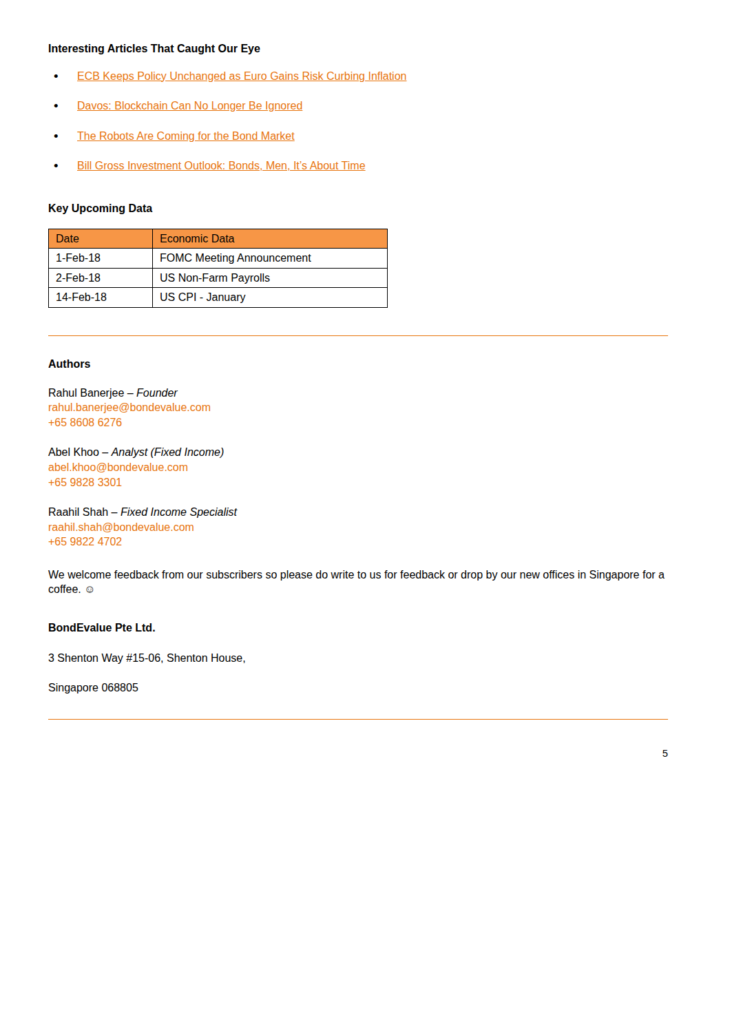Interesting Articles That Caught Our Eye
ECB Keeps Policy Unchanged as Euro Gains Risk Curbing Inflation
Davos: Blockchain Can No Longer Be Ignored
The Robots Are Coming for the Bond Market
Bill Gross Investment Outlook: Bonds, Men, It’s About Time
Key Upcoming Data
| Date | Economic Data |
| --- | --- |
| 1-Feb-18 | FOMC Meeting Announcement |
| 2-Feb-18 | US Non-Farm Payrolls |
| 14-Feb-18 | US CPI - January |
Authors
Rahul Banerjee – Founder
rahul.banerjee@bondevalue.com
+65 8608 6276
Abel Khoo – Analyst (Fixed Income)
abel.khoo@bondevalue.com
+65 9828 3301
Raahil Shah – Fixed Income Specialist
raahil.shah@bondevalue.com
+65 9822 4702
We welcome feedback from our subscribers so please do write to us for feedback or drop by our new offices in Singapore for a coffee. ☺
BondEvalue Pte Ltd.
3 Shenton Way #15-06, Shenton House,
Singapore 068805
5